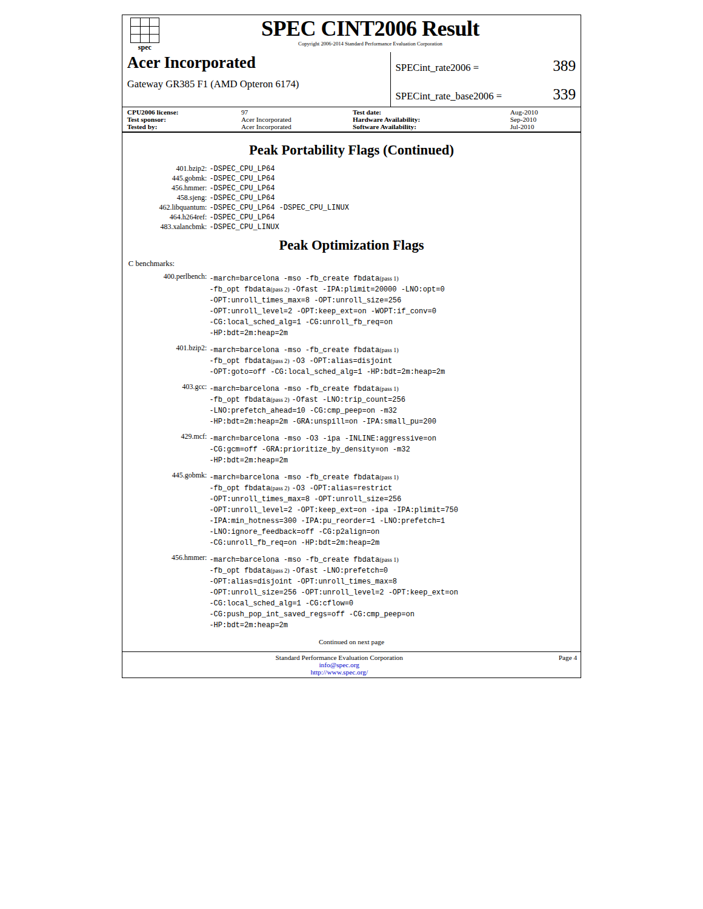spec
SPEC CINT2006 Result
Copyright 2006-2014 Standard Performance Evaluation Corporation
Acer Incorporated
Gateway GR385 F1 (AMD Opteron 6174)
SPECint_rate2006 = 389
SPECint_rate_base2006 = 339
| CPU2006 license: | 97 |
| Test sponsor: | Acer Incorporated |
| Tested by: | Acer Incorporated |
| Test date: | Aug-2010 |
| Hardware Availability: | Sep-2010 |
| Software Availability: | Jul-2010 |
Peak Portability Flags (Continued)
401.bzip2:
-DSPEC_CPU_LP64
445.gobmk:
-DSPEC_CPU_LP64
456.hmmer:
-DSPEC_CPU_LP64
458.sjeng:
-DSPEC_CPU_LP64
462.libquantum:
-DSPEC_CPU_LP64 -DSPEC_CPU_LINUX
464.h264ref:
-DSPEC_CPU_LP64
483.xalancbmk:
-DSPEC_CPU_LINUX
Peak Optimization Flags
C benchmarks:
400.perlbench:
-march=barcelona -mso -fb_create fbdata(pass 1)
-fb_opt fbdata(pass 2) -Ofast -IPA:plimit=20000 -LNO:opt=0
-OPT:unroll_times_max=8 -OPT:unroll_size=256
-OPT:unroll_level=2 -OPT:keep_ext=on -WOPT:if_conv=0
-CG:local_sched_alg=1 -CG:unroll_fb_req=on
-HP:bdt=2m:heap=2m
401.bzip2:
-march=barcelona -mso -fb_create fbdata(pass 1)
-fb_opt fbdata(pass 2) -O3 -OPT:alias=disjoint
-OPT:goto=off -CG:local_sched_alg=1 -HP:bdt=2m:heap=2m
403.gcc:
-march=barcelona -mso -fb_create fbdata(pass 1)
-fb_opt fbdata(pass 2) -Ofast -LNO:trip_count=256
-LNO:prefetch_ahead=10 -CG:cmp_peep=on -m32
-HP:bdt=2m:heap=2m -GRA:unspill=on -IPA:small_pu=200
429.mcf:
-march=barcelona -mso -O3 -ipa -INLINE:aggressive=on
-CG:gcm=off -GRA:prioritize_by_density=on -m32
-HP:bdt=2m:heap=2m
445.gobmk:
-march=barcelona -mso -fb_create fbdata(pass 1)
-fb_opt fbdata(pass 2) -O3 -OPT:alias=restrict
-OPT:unroll_times_max=8 -OPT:unroll_size=256
-OPT:unroll_level=2 -OPT:keep_ext=on -ipa -IPA:plimit=750
-IPA:min_hotness=300 -IPA:pu_reorder=1 -LNO:prefetch=1
-LNO:ignore_feedback=off -CG:p2align=on
-CG:unroll_fb_req=on -HP:bdt=2m:heap=2m
456.hmmer:
-march=barcelona -mso -fb_create fbdata(pass 1)
-fb_opt fbdata(pass 2) -Ofast -LNO:prefetch=0
-OPT:alias=disjoint -OPT:unroll_times_max=8
-OPT:unroll_size=256 -OPT:unroll_level=2 -OPT:keep_ext=on
-CG:local_sched_alg=1 -CG:cflow=0
-CG:push_pop_int_saved_regs=off -CG:cmp_peep=on
-HP:bdt=2m:heap=2m
Continued on next page
Standard Performance Evaluation Corporation
info@spec.org
http://www.spec.org/
Page 4